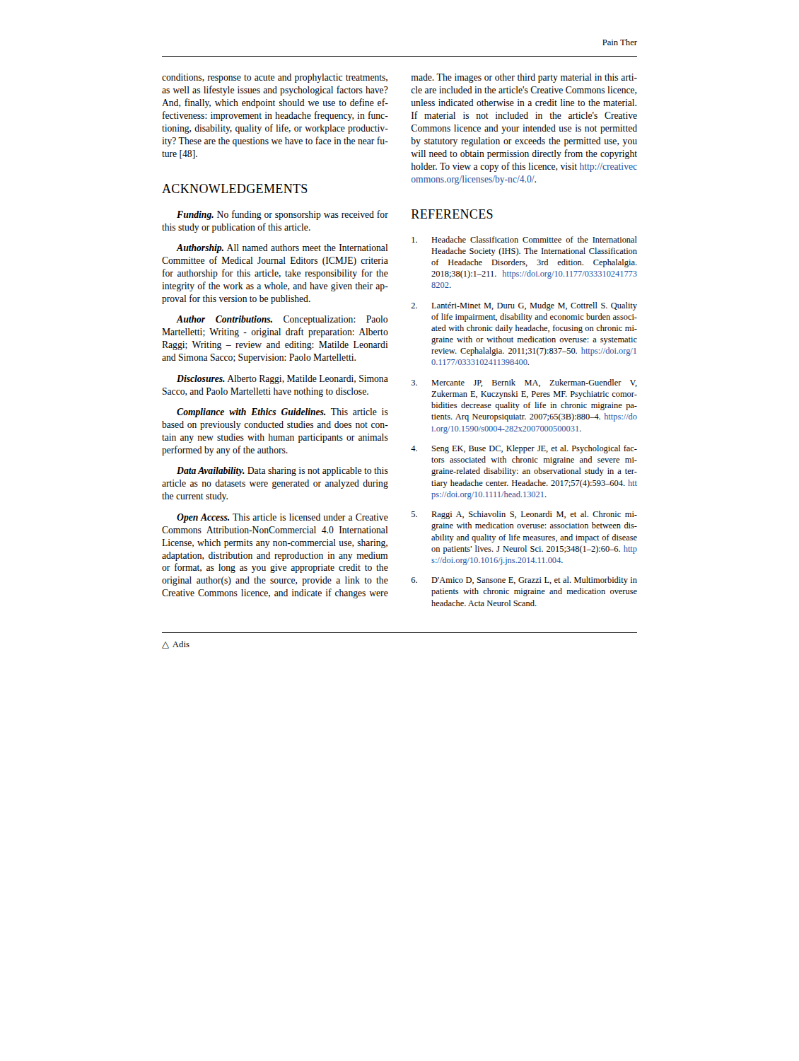Pain Ther
conditions, response to acute and prophylactic treatments, as well as lifestyle issues and psychological factors have? And, finally, which endpoint should we use to define effectiveness: improvement in headache frequency, in functioning, disability, quality of life, or workplace productivity? These are the questions we have to face in the near future [48].
ACKNOWLEDGEMENTS
Funding. No funding or sponsorship was received for this study or publication of this article.
Authorship. All named authors meet the International Committee of Medical Journal Editors (ICMJE) criteria for authorship for this article, take responsibility for the integrity of the work as a whole, and have given their approval for this version to be published.
Author Contributions. Conceptualization: Paolo Martelletti; Writing - original draft preparation: Alberto Raggi; Writing – review and editing: Matilde Leonardi and Simona Sacco; Supervision: Paolo Martelletti.
Disclosures. Alberto Raggi, Matilde Leonardi, Simona Sacco, and Paolo Martelletti have nothing to disclose.
Compliance with Ethics Guidelines. This article is based on previously conducted studies and does not contain any new studies with human participants or animals performed by any of the authors.
Data Availability. Data sharing is not applicable to this article as no datasets were generated or analyzed during the current study.
Open Access. This article is licensed under a Creative Commons Attribution-NonCommercial 4.0 International License, which permits any non-commercial use, sharing, adaptation, distribution and reproduction in any medium or format, as long as you give appropriate credit to the original author(s) and the source, provide a link to the Creative Commons licence, and indicate if changes were made. The images or other third party material in this article are included in the article's Creative Commons licence, unless indicated otherwise in a credit line to the material. If material is not included in the article's Creative Commons licence and your intended use is not permitted by statutory regulation or exceeds the permitted use, you will need to obtain permission directly from the copyright holder. To view a copy of this licence, visit http://creativecommons.org/licenses/by-nc/4.0/.
REFERENCES
Headache Classification Committee of the International Headache Society (IHS). The International Classification of Headache Disorders, 3rd edition. Cephalalgia. 2018;38(1):1–211. https://doi.org/10.1177/0333102417738202.
Lantéri-Minet M, Duru G, Mudge M, Cottrell S. Quality of life impairment, disability and economic burden associated with chronic daily headache, focusing on chronic migraine with or without medication overuse: a systematic review. Cephalalgia. 2011;31(7):837–50. https://doi.org/10.1177/0333102411398400.
Mercante JP, Bernik MA, Zukerman-Guendler V, Zukerman E, Kuczynski E, Peres MF. Psychiatric comorbidities decrease quality of life in chronic migraine patients. Arq Neuropsiquiatr. 2007;65(3B):880–4. https://doi.org/10.1590/s0004-282x2007000500031.
Seng EK, Buse DC, Klepper JE, et al. Psychological factors associated with chronic migraine and severe migraine-related disability: an observational study in a tertiary headache center. Headache. 2017;57(4):593–604. https://doi.org/10.1111/head.13021.
Raggi A, Schiavolin S, Leonardi M, et al. Chronic migraine with medication overuse: association between disability and quality of life measures, and impact of disease on patients' lives. J Neurol Sci. 2015;348(1–2):60–6. https://doi.org/10.1016/j.jns.2014.11.004.
D'Amico D, Sansone E, Grazzi L, et al. Multimorbidity in patients with chronic migraine and medication overuse headache. Acta Neurol Scand.
△ Adis